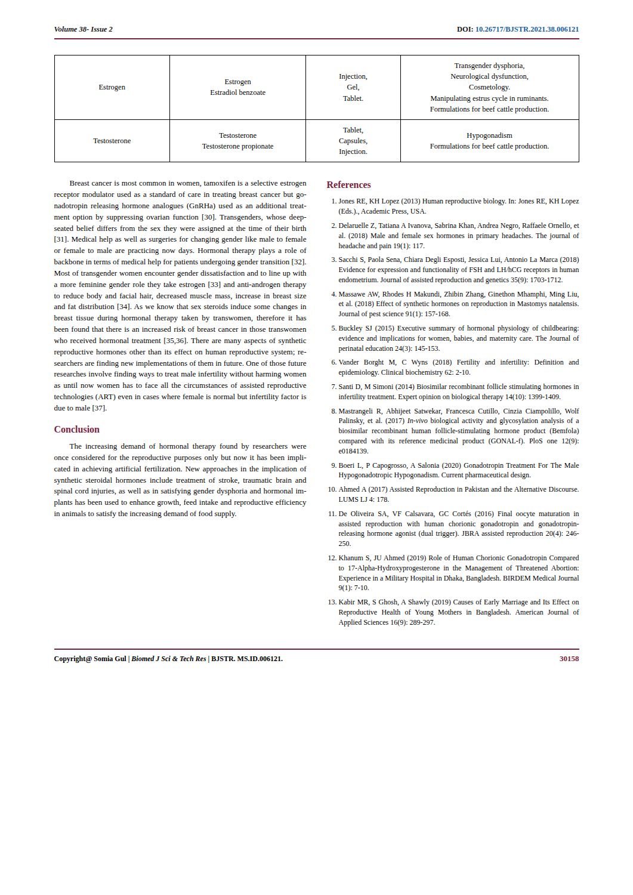Volume 38- Issue 2
DOI: 10.26717/BJSTR.2021.38.006121
| Estrogen | Estrogen Estradiol benzoate | Injection, Gel, Tablet. | Transgender dysphoria, Neurological dysfunction, Cosmetology. Manipulating estrus cycle in ruminants. Formulations for beef cattle production. |
| Testosterone | Testosterone Testosterone propionate | Tablet, Capsules, Injection. | Hypogonadism Formulations for beef cattle production. |
Breast cancer is most common in women, tamoxifen is a selective estrogen receptor modulator used as a standard of care in treating breast cancer but gonadotropin releasing hormone analogues (GnRHa) used as an additional treatment option by suppressing ovarian function [30]. Transgenders, whose deep-seated belief differs from the sex they were assigned at the time of their birth [31]. Medical help as well as surgeries for changing gender like male to female or female to male are practicing now days. Hormonal therapy plays a role of backbone in terms of medical help for patients undergoing gender transition [32]. Most of transgender women encounter gender dissatisfaction and to line up with a more feminine gender role they take estrogen [33] and anti-androgen therapy to reduce body and facial hair, decreased muscle mass, increase in breast size and fat distribution [34]. As we know that sex steroids induce some changes in breast tissue during hormonal therapy taken by transwomen, therefore it has been found that there is an increased risk of breast cancer in those transwomen who received hormonal treatment [35,36]. There are many aspects of synthetic reproductive hormones other than its effect on human reproductive system; researchers are finding new implementations of them in future. One of those future researches involve finding ways to treat male infertility without harming women as until now women has to face all the circumstances of assisted reproductive technologies (ART) even in cases where female is normal but infertility factor is due to male [37].
Conclusion
The increasing demand of hormonal therapy found by researchers were once considered for the reproductive purposes only but now it has been implicated in achieving artificial fertilization. New approaches in the implication of synthetic steroidal hormones include treatment of stroke, traumatic brain and spinal cord injuries, as well as in satisfying gender dysphoria and hormonal implants has been used to enhance growth, feed intake and reproductive efficiency in animals to satisfy the increasing demand of food supply.
References
Jones RE, KH Lopez (2013) Human reproductive biology. In: Jones RE, KH Lopez (Eds.)., Academic Press, USA.
Delaruelle Z, Tatiana A Ivanova, Sabrina Khan, Andrea Negro, Raffaele Ornello, et al. (2018) Male and female sex hormones in primary headaches. The journal of headache and pain 19(1): 117.
Sacchi S, Paola Sena, Chiara Degli Esposti, Jessica Lui, Antonio La Marca (2018) Evidence for expression and functionality of FSH and LH/hCG receptors in human endometrium. Journal of assisted reproduction and genetics 35(9): 1703-1712.
Massawe AW, Rhodes H Makundi, Zhibin Zhang, Ginethon Mhamphi, Ming Liu, et al. (2018) Effect of synthetic hormones on reproduction in Mastomys natalensis. Journal of pest science 91(1): 157-168.
Buckley SJ (2015) Executive summary of hormonal physiology of childbearing: evidence and implications for women, babies, and maternity care. The Journal of perinatal education 24(3): 145-153.
Vander Borght M, C Wyns (2018) Fertility and infertility: Definition and epidemiology. Clinical biochemistry 62: 2-10.
Santi D, M Simoni (2014) Biosimilar recombinant follicle stimulating hormones in infertility treatment. Expert opinion on biological therapy 14(10): 1399-1409.
Mastrangeli R, Abhijeet Satwekar, Francesca Cutillo, Cinzia Ciampolillo, Wolf Palinsky, et al. (2017) In-vivo biological activity and glycosylation analysis of a biosimilar recombinant human follicle-stimulating hormone product (Bemfola) compared with its reference medicinal product (GONAL-f). PloS one 12(9): e0184139.
Boeri L, P Capogrosso, A Salonia (2020) Gonadotropin Treatment For The Male Hypogonadotropic Hypogonadism. Current pharmaceutical design.
Ahmed A (2017) Assisted Reproduction in Pakistan and the Alternative Discourse. LUMS LJ 4: 178.
De Oliveira SA, VF Calsavara, GC Cortés (2016) Final oocyte maturation in assisted reproduction with human chorionic gonadotropin and gonadotropin-releasing hormone agonist (dual trigger). JBRA assisted reproduction 20(4): 246-250.
Khanum S, JU Ahmed (2019) Role of Human Chorionic Gonadotropin Compared to 17-Alpha-Hydroxyprogesterone in the Management of Threatened Abortion: Experience in a Military Hospital in Dhaka, Bangladesh. BIRDEM Medical Journal 9(1): 7-10.
Kabir MR, S Ghosh, A Shawly (2019) Causes of Early Marriage and Its Effect on Reproductive Health of Young Mothers in Bangladesh. American Journal of Applied Sciences 16(9): 289-297.
Copyright@ Somia Gul | Biomed J Sci & Tech Res | BJSTR. MS.ID.006121.
30158